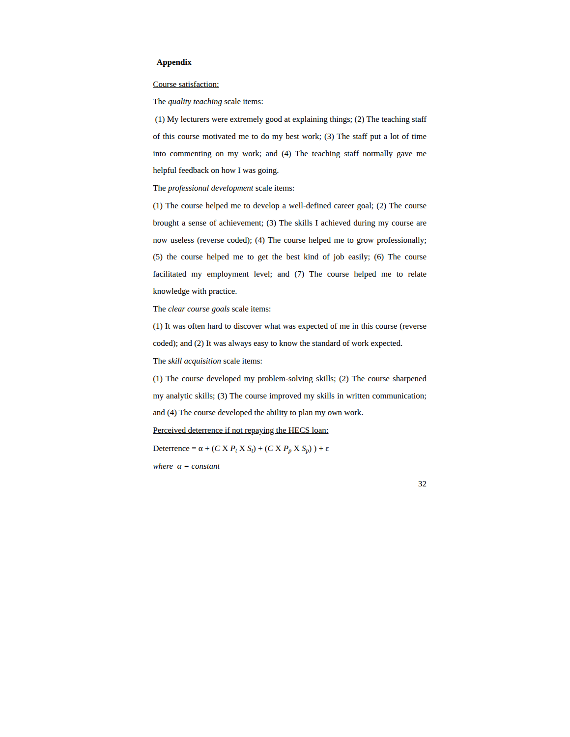Appendix
Course satisfaction:
The quality teaching scale items:
(1) My lecturers were extremely good at explaining things; (2) The teaching staff of this course motivated me to do my best work; (3) The staff put a lot of time into commenting on my work; and (4) The teaching staff normally gave me helpful feedback on how I was going.
The professional development scale items:
(1) The course helped me to develop a well-defined career goal; (2) The course brought a sense of achievement; (3) The skills I achieved during my course are now useless (reverse coded); (4) The course helped me to grow professionally; (5) the course helped me to get the best kind of job easily; (6) The course facilitated my employment level; and (7) The course helped me to relate knowledge with practice.
The clear course goals scale items:
(1) It was often hard to discover what was expected of me in this course (reverse coded); and (2) It was always easy to know the standard of work expected.
The skill acquisition scale items:
(1) The course developed my problem-solving skills; (2) The course sharpened my analytic skills; (3) The course improved my skills in written communication; and (4) The course developed the ability to plan my own work.
Perceived deterrence if not repaying the HECS loan:
Deterrence = α + (C X Pt X St) + (C X Pp X Sp) ) + ε
where α = constant
32